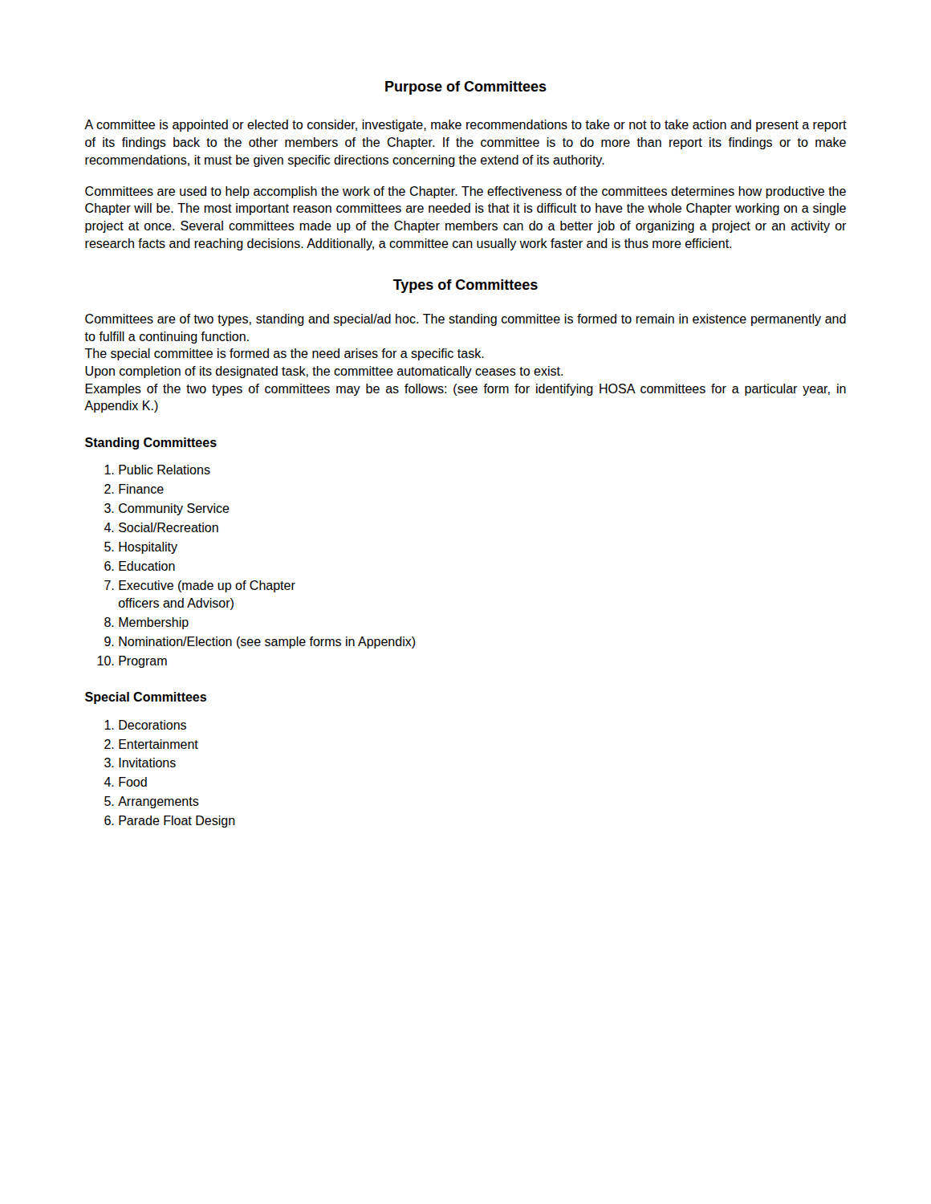Purpose of Committees
A committee is appointed or elected to consider, investigate, make recommendations to take or not to take action and present a report of its findings back to the other members of the Chapter. If the committee is to do more than report its findings or to make recommendations, it must be given specific directions concerning the extend of its authority.
Committees are used to help accomplish the work of the Chapter. The effectiveness of the committees determines how productive the Chapter will be. The most important reason committees are needed is that it is difficult to have the whole Chapter working on a single project at once. Several committees made up of the Chapter members can do a better job of organizing a project or an activity or research facts and reaching decisions. Additionally, a committee can usually work faster and is thus more efficient.
Types of Committees
Committees are of two types, standing and special/ad hoc. The standing committee is formed to remain in existence permanently and to fulfill a continuing function.
The special committee is formed as the need arises for a specific task.
Upon completion of its designated task, the committee automatically ceases to exist.
Examples of the two types of committees may be as follows: (see form for identifying HOSA committees for a particular year, in Appendix K.)
Standing Committees
Public Relations
Finance
Community Service
Social/Recreation
Hospitality
Education
Executive (made up of Chapter
officers and Advisor)
Membership
Nomination/Election (see sample forms in Appendix)
Program
Special Committees
Decorations
Entertainment
Invitations
Food
Arrangements
Parade Float Design